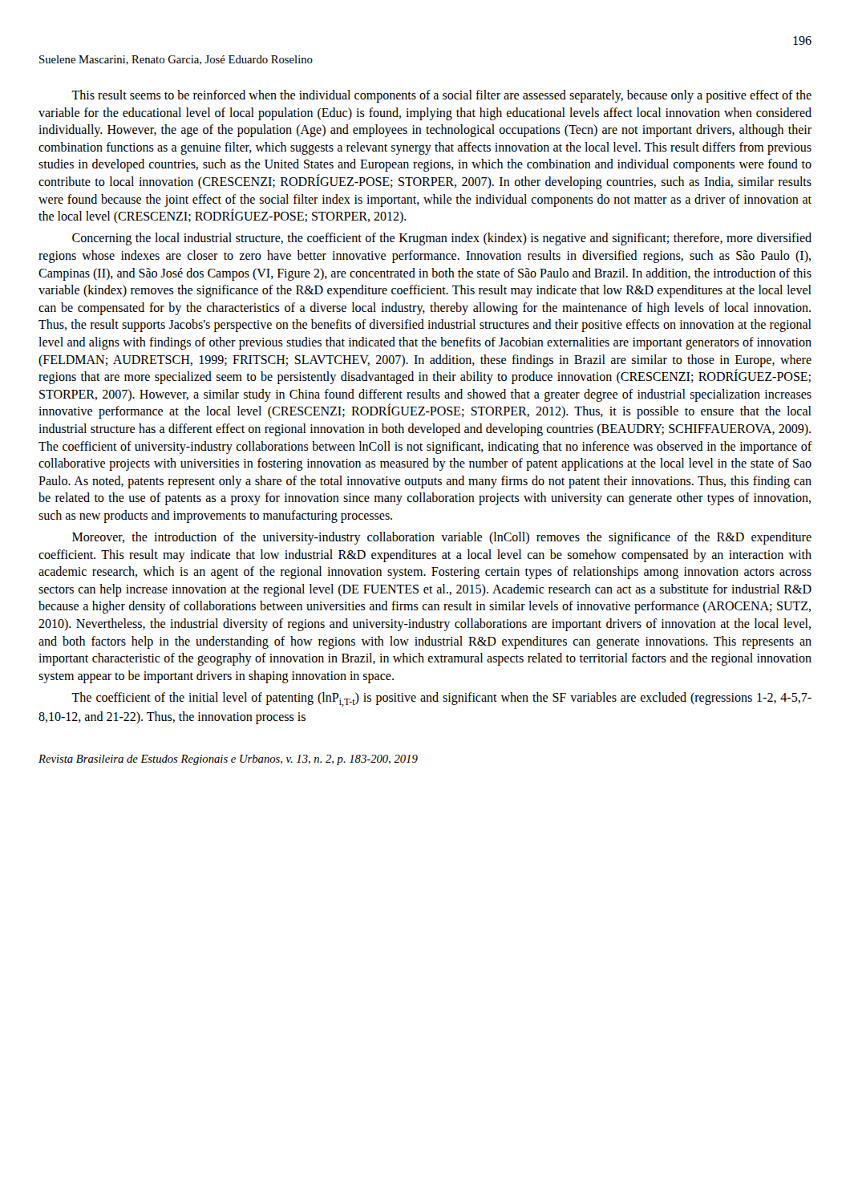196
Suelene Mascarini, Renato Garcia, José Eduardo Roselino
This result seems to be reinforced when the individual components of a social filter are assessed separately, because only a positive effect of the variable for the educational level of local population (Educ) is found, implying that high educational levels affect local innovation when considered individually. However, the age of the population (Age) and employees in technological occupations (Tecn) are not important drivers, although their combination functions as a genuine filter, which suggests a relevant synergy that affects innovation at the local level. This result differs from previous studies in developed countries, such as the United States and European regions, in which the combination and individual components were found to contribute to local innovation (CRESCENZI; RODRÍGUEZ-POSE; STORPER, 2007). In other developing countries, such as India, similar results were found because the joint effect of the social filter index is important, while the individual components do not matter as a driver of innovation at the local level (CRESCENZI; RODRÍGUEZ-POSE; STORPER, 2012).
Concerning the local industrial structure, the coefficient of the Krugman index (kindex) is negative and significant; therefore, more diversified regions whose indexes are closer to zero have better innovative performance. Innovation results in diversified regions, such as São Paulo (I), Campinas (II), and São José dos Campos (VI, Figure 2), are concentrated in both the state of São Paulo and Brazil. In addition, the introduction of this variable (kindex) removes the significance of the R&D expenditure coefficient. This result may indicate that low R&D expenditures at the local level can be compensated for by the characteristics of a diverse local industry, thereby allowing for the maintenance of high levels of local innovation. Thus, the result supports Jacobs's perspective on the benefits of diversified industrial structures and their positive effects on innovation at the regional level and aligns with findings of other previous studies that indicated that the benefits of Jacobian externalities are important generators of innovation (FELDMAN; AUDRETSCH, 1999; FRITSCH; SLAVTCHEV, 2007). In addition, these findings in Brazil are similar to those in Europe, where regions that are more specialized seem to be persistently disadvantaged in their ability to produce innovation (CRESCENZI; RODRÍGUEZ-POSE; STORPER, 2007). However, a similar study in China found different results and showed that a greater degree of industrial specialization increases innovative performance at the local level (CRESCENZI; RODRÍGUEZ-POSE; STORPER, 2012). Thus, it is possible to ensure that the local industrial structure has a different effect on regional innovation in both developed and developing countries (BEAUDRY; SCHIFFAUEROVA, 2009). The coefficient of university-industry collaborations between lnColl is not significant, indicating that no inference was observed in the importance of collaborative projects with universities in fostering innovation as measured by the number of patent applications at the local level in the state of Sao Paulo. As noted, patents represent only a share of the total innovative outputs and many firms do not patent their innovations. Thus, this finding can be related to the use of patents as a proxy for innovation since many collaboration projects with university can generate other types of innovation, such as new products and improvements to manufacturing processes.
Moreover, the introduction of the university-industry collaboration variable (lnColl) removes the significance of the R&D expenditure coefficient. This result may indicate that low industrial R&D expenditures at a local level can be somehow compensated by an interaction with academic research, which is an agent of the regional innovation system. Fostering certain types of relationships among innovation actors across sectors can help increase innovation at the regional level (DE FUENTES et al., 2015). Academic research can act as a substitute for industrial R&D because a higher density of collaborations between universities and firms can result in similar levels of innovative performance (AROCENA; SUTZ, 2010). Nevertheless, the industrial diversity of regions and university-industry collaborations are important drivers of innovation at the local level, and both factors help in the understanding of how regions with low industrial R&D expenditures can generate innovations. This represents an important characteristic of the geography of innovation in Brazil, in which extramural aspects related to territorial factors and the regional innovation system appear to be important drivers in shaping innovation in space.
The coefficient of the initial level of patenting (lnPi,T-t) is positive and significant when the SF variables are excluded (regressions 1-2, 4-5,7-8,10-12, and 21-22). Thus, the innovation process is
Revista Brasileira de Estudos Regionais e Urbanos, v. 13, n. 2, p. 183-200, 2019